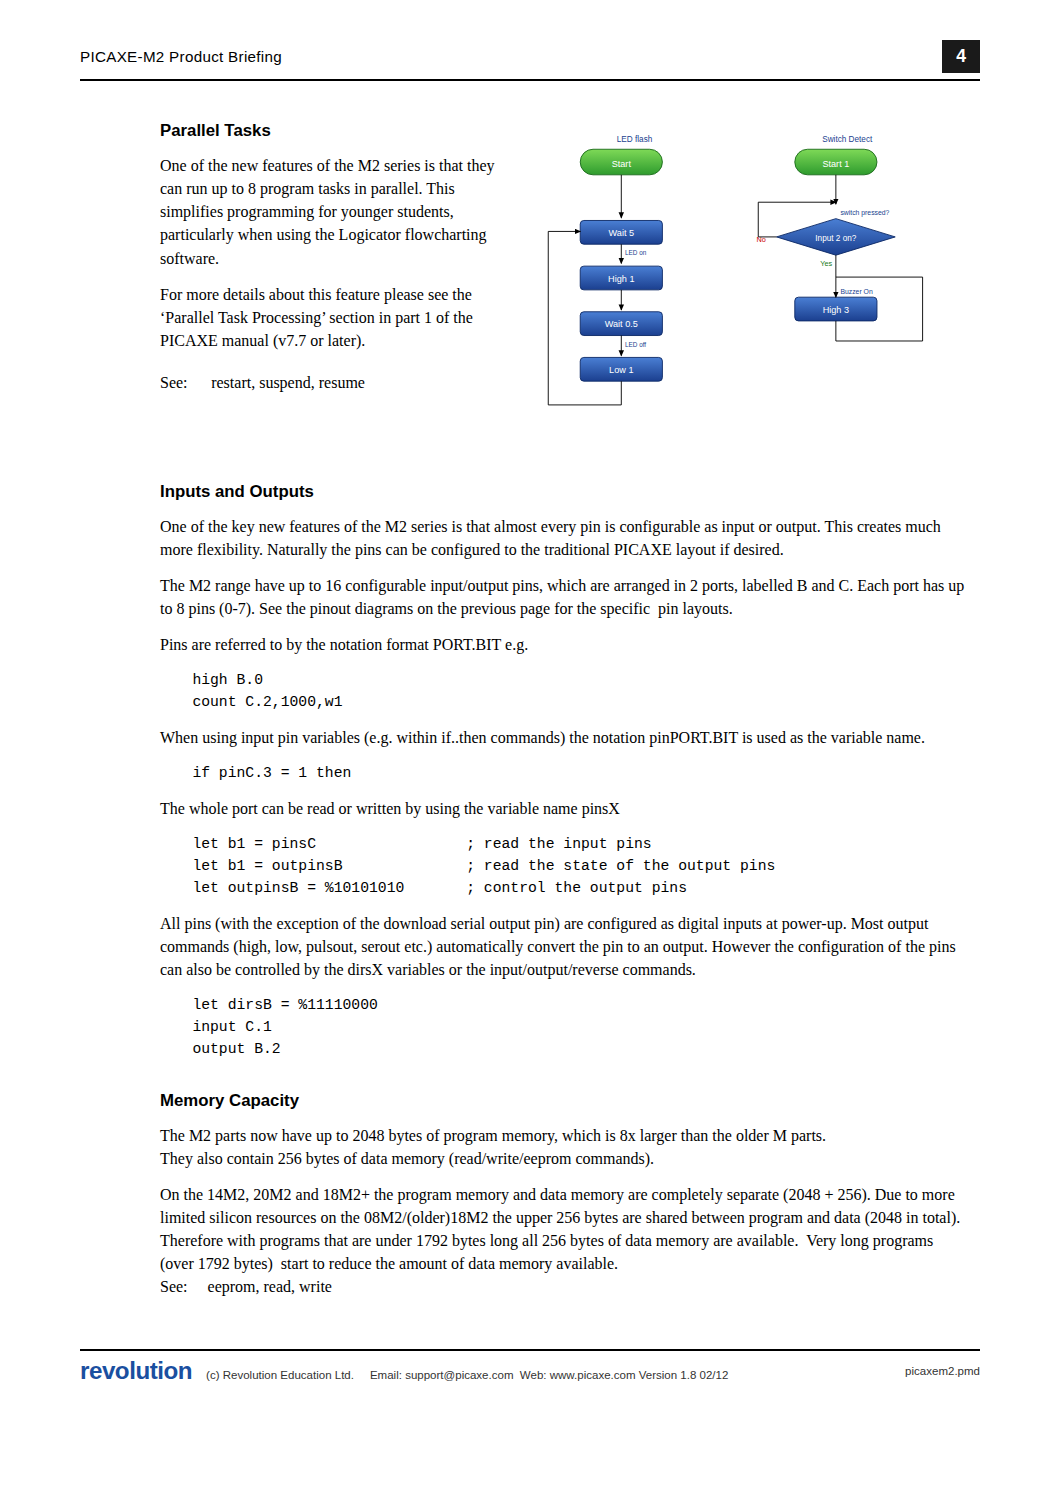PICAXE-M2 Product Briefing
4
Parallel Tasks
One of the new features of the M2 series is that they can run up to 8 program tasks in parallel. This simplifies programming for younger students, particularly when using the Logicator flowcharting software.
For more details about this feature please see the ‘Parallel Task Processing’ section in part 1 of the PICAXE manual (v7.7 or later).
See: restart, suspend, resume
LED flash Switch Detect Start Start 1 switch pressed? Wait 5 Input 2 on? No Yes LED on High 1 Wait 0.5 LED off Low 1 Buzzer On High 3
Inputs and Outputs
One of the key new features of the M2 series is that almost every pin is configurable as input or output. This creates much more flexibility. Naturally the pins can be configured to the traditional PICAXE layout if desired.
The M2 range have up to 16 configurable input/output pins, which are arranged in 2 ports, labelled B and C. Each port has up to 8 pins (0-7). See the pinout diagrams on the previous page for the specific pin layouts.
Pins are referred to by the notation format PORT.BIT e.g.
high B.0
count C.2,1000,w1
When using input pin variables (e.g. within if..then commands) the notation pinPORT.BIT is used as the variable name.
if pinC.3 = 1 then
The whole port can be read or written by using the variable name pinsX
let b1 = pinsC                 ; read the input pins
let b1 = outpinsB              ; read the state of the output pins
let outpinsB = %10101010       ; control the output pins
All pins (with the exception of the download serial output pin) are configured as digital inputs at power-up. Most output commands (high, low, pulsout, serout etc.) automatically convert the pin to an output. However the configuration of the pins can also be controlled by the dirsX variables or the input/output/reverse commands.
let dirsB = %11110000
input C.1
output B.2
Memory Capacity
The M2 parts now have up to 2048 bytes of program memory, which is 8x larger than the older M parts.
They also contain 256 bytes of data memory (read/write/eeprom commands).
On the 14M2, 20M2 and 18M2+ the program memory and data memory are completely separate (2048 + 256). Due to more limited silicon resources on the 08M2/(older)18M2 the upper 256 bytes are shared between program and data (2048 in total). Therefore with programs that are under 1792 bytes long all 256 bytes of data memory are available. Very long programs (over 1792 bytes) start to reduce the amount of data memory available.
See: eeprom, read, write
revolution (c) Revolution Education Ltd. Email: support@picaxe.com Web: www.picaxe.com Version 1.8 02/12
picaxem2.pmd